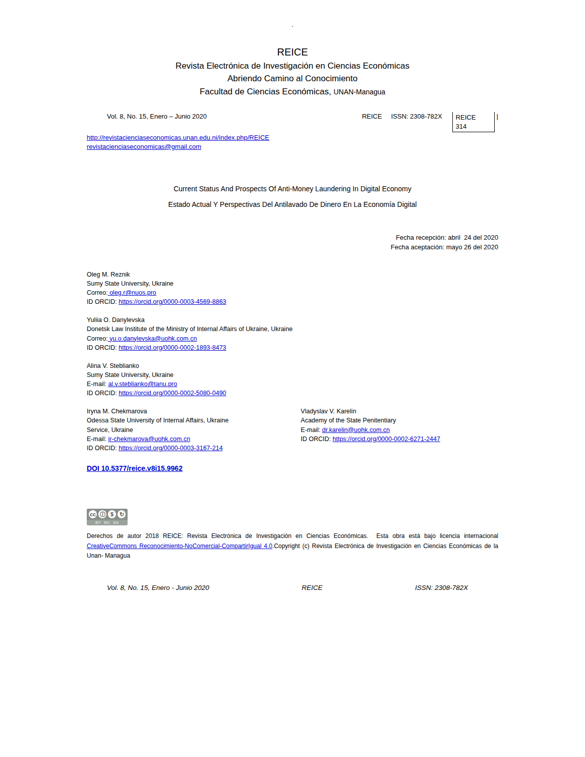.
REICE
Revista Electrónica de Investigación en Ciencias Económicas
Abriendo Camino al Conocimiento
Facultad de Ciencias Económicas, UNAN-Managua
Vol. 8, No. 15, Enero – Junio 2020
REICE ISSN: 2308-782X
REICE
314
|
http://revistacienciaseconomicas.unan.edu.ni/index.php/REICE
revistacienciaseconomicas@gmail.com
Current Status And Prospects Of Anti-Money Laundering In Digital Economy
Estado Actual Y Perspectivas Del Antilavado De Dinero En La Economía Digital
Fecha recepción: abril 24 del 2020
Fecha aceptación: mayo 26 del 2020
Oleg M. Reznik
Sumy State University, Ukraine
Correo: oleg.r@nuos.pro
ID ORCID: https://orcid.org/0000-0003-4569-8863
Yuliia O. Danylevska
Donetsk Law Institute of the Ministry of Internal Affairs of Ukraine, Ukraine
Correo: yu.o.danylevska@uohk.com.cn
ID ORCID: https://orcid.org/0000-0002-1893-8473
Alina V. Steblianko
Sumy State University, Ukraine
E-mail: al.v.steblianko@tanu.pro
ID ORCID: https://orcid.org/0000-0002-5080-0490
Iryna M. Chekmarova
Odessa State University of Internal Affairs, Ukraine
Service, Ukraine
E-mail: ir-chekmarova@uohk.com.cn
ID ORCID: https://orcid.org/0000-0003-3167-214
Vladyslav V. Karelin
Academy of the State Penitentiary
E-mail: dr.karelin@uohk.com.cn
ID ORCID: https://orcid.org/0000-0002-6271-2447
DOI 10.5377/reice.v8i15.9962
cc ⓘ $ ↻
BY NC SA
Derechos de autor 2018 REICE: Revista Electrónica de Investigación en Ciencias Económicas. Esta obra está bajo licencia internacional CreativeCommons Reconocimiento-NoComercial-CompartirIgual 4.0.Copyright (c) Revista Electrónica de Investigación en Ciencias Económicas de la Unan- Managua
Vol. 8, No. 15, Enero - Junio 2020 REICE ISSN: 2308-782X